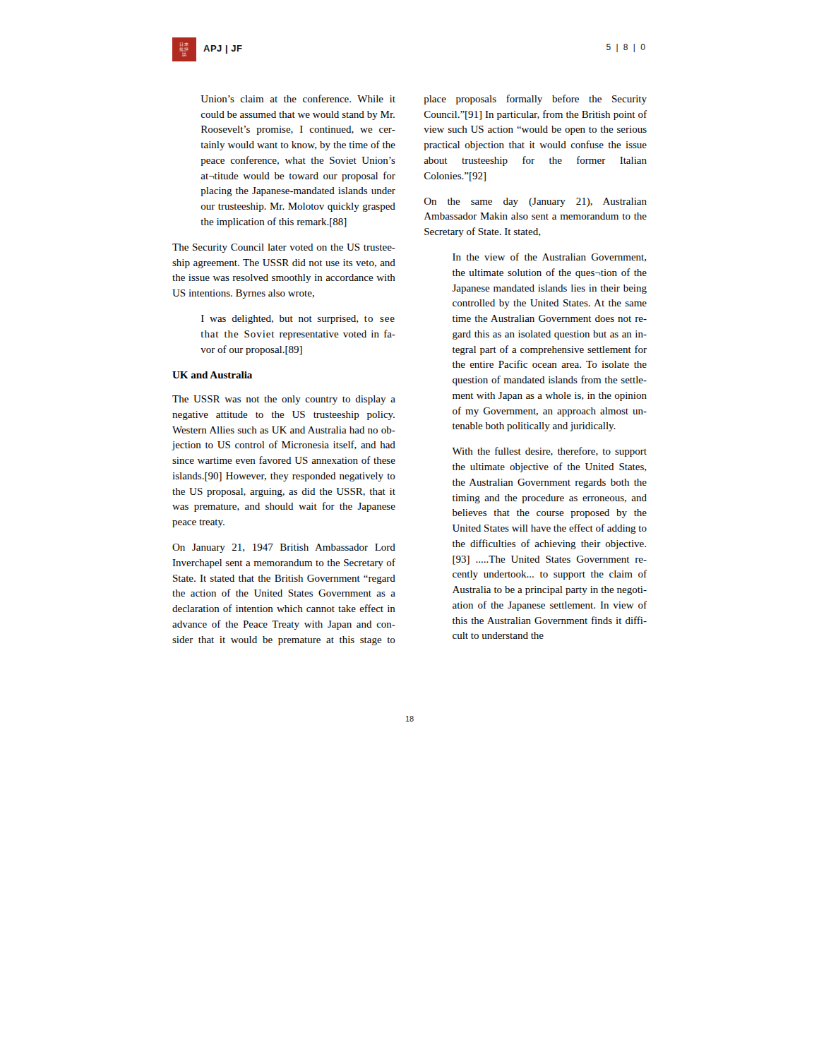日本
批評
誌
APJ | JF
5 | 8 | 0
Union’s claim at the conference. While it could be assumed that we would stand by Mr. Roosevelt’s promise, I continued, we certainly would want to know, by the time of the peace conference, what the Soviet Union’s at¬titude would be toward our proposal for placing the Japanese-mandated islands under our trusteeship. Mr. Molotov quickly grasped the implication of this remark.[88]
The Security Council later voted on the US trusteeship agreement. The USSR did not use its veto, and the issue was resolved smoothly in accordance with US intentions. Byrnes also wrote,
I was delighted, but not surprised, to see that the Soviet representative voted in favor of our proposal.[89]
UK and Australia
The USSR was not the only country to display a negative attitude to the US trusteeship policy. Western Allies such as UK and Australia had no objection to US control of Micronesia itself, and had since wartime even favored US annexation of these islands.[90] However, they responded negatively to the US proposal, arguing, as did the USSR, that it was premature, and should wait for the Japanese peace treaty.
On January 21, 1947 British Ambassador Lord Inverchapel sent a memorandum to the Secretary of State. It stated that the British Government “regard the action of the United States Government as a declaration of intention which cannot take effect in advance of the Peace Treaty with Japan and consider that it would be premature at this stage to place proposals formally before the Security Council.”[91] In particular, from the British point of view such US action “would be open to the serious practical objection that it would confuse the issue about trusteeship for the former Italian Colonies.”[92]
On the same day (January 21), Australian Ambassador Makin also sent a memorandum to the Secretary of State. It stated,
In the view of the Australian Government, the ultimate solution of the ques¬tion of the Japanese mandated islands lies in their being controlled by the United States. At the same time the Australian Government does not regard this as an isolated question but as an integral part of a comprehensive settlement for the entire Pacific ocean area. To isolate the question of mandated islands from the settlement with Japan as a whole is, in the opinion of my Government, an approach almost untenable both politically and juridically.
With the fullest desire, therefore, to support the ultimate objective of the United States, the Australian Government regards both the timing and the procedure as erroneous, and believes that the course proposed by the United States will have the effect of adding to the difficulties of achieving their objective.[93] .....The United States Government recently undertook... to support the claim of Australia to be a principal party in the negotiation of the Japanese settlement. In view of this the Australian Government finds it difficult to understand the
18